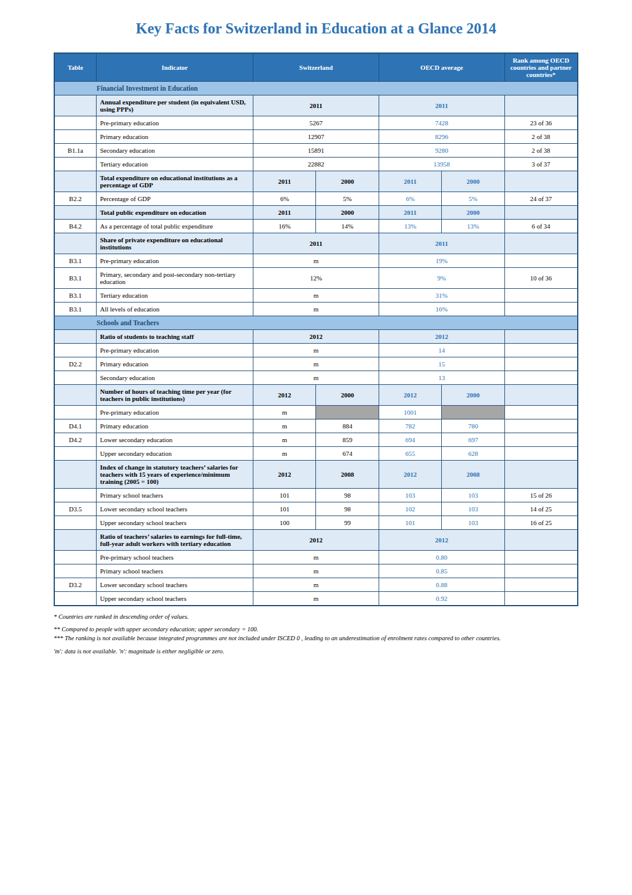Key Facts for Switzerland in Education at a Glance 2014
| Table | Indicator | Switzerland | OECD average | Rank among OECD countries and partner countries* |
| --- | --- | --- | --- | --- |
| Financial Investment in Education |
| | Annual expenditure per student (in equivalent USD, using PPPs) | 2011 | 2011 | |
| | Pre-primary education | 5267 | 7428 | 23 of 36 |
| | Primary education | 12907 | 8296 | 2 of 38 |
| B1.1a | Secondary education | 15891 | 9280 | 2 of 38 |
| | Tertiary education | 22882 | 13958 | 3 of 37 |
| | Total expenditure on educational institutions as a percentage of GDP | 2011 | 2000 | 2011 | 2000 | |
| B2.2 | Percentage of GDP | 6% | 5% | 6% | 5% | 24 of 37 |
| | Total public expenditure on education | 2011 | 2000 | 2011 | 2000 | |
| B4.2 | As a percentage of total public expenditure | 16% | 14% | 13% | 13% | 6 of 34 |
| | Share of private expenditure on educational institutions | 2011 | 2011 | |
| B3.1 | Pre-primary education | m | 19% | |
| B3.1 | Primary, secondary and post-secondary non-tertiary education | 12% | 9% | 10 of 36 |
| B3.1 | Tertiary education | m | 31% | |
| B3.1 | All levels of education | m | 16% | |
| Schools and Teachers |
| | Ratio of students to teaching staff | 2012 | 2012 | |
| | Pre-primary education | m | 14 | |
| D2.2 | Primary education | m | 15 | |
| | Secondary education | m | 13 | |
| | Number of hours of teaching time per year (for teachers in public institutions) | 2012 | 2000 | 2012 | 2000 | |
| | Pre-primary education | m | | 1001 | | |
| D4.1 | Primary education | m | 884 | 782 | 780 | |
| D4.2 | Lower secondary education | m | 859 | 694 | 697 | |
| | Upper secondary education | m | 674 | 655 | 628 | |
| | Index of change in statutory teachers’ salaries for teachers with 15 years of experience/minimum training (2005 = 100) | 2012 | 2008 | 2012 | 2008 | |
| | Primary school teachers | 101 | 98 | 103 | 103 | 15 of 26 |
| D3.5 | Lower secondary school teachers | 101 | 98 | 102 | 103 | 14 of 25 |
| | Upper secondary school teachers | 100 | 99 | 101 | 103 | 16 of 25 |
| | Ratio of teachers’ salaries to earnings for full-time, full-year adult workers with tertiary education | 2012 | 2012 | |
| | Pre-primary school teachers | m | 0.80 | |
| | Primary school teachers | m | 0.85 | |
| D3.2 | Lower secondary school teachers | m | 0.88 | |
| | Upper secondary school teachers | m | 0.92 | |
* Countries are ranked in descending order of values.
** Compared to people with upper secondary education; upper secondary = 100.
*** The ranking is not available because integrated programmes are not included under ISCED 0 , leading to an underestimation of enrolment rates compared to other countries.
'm': data is not available. 'n': magnitude is either negligible or zero.